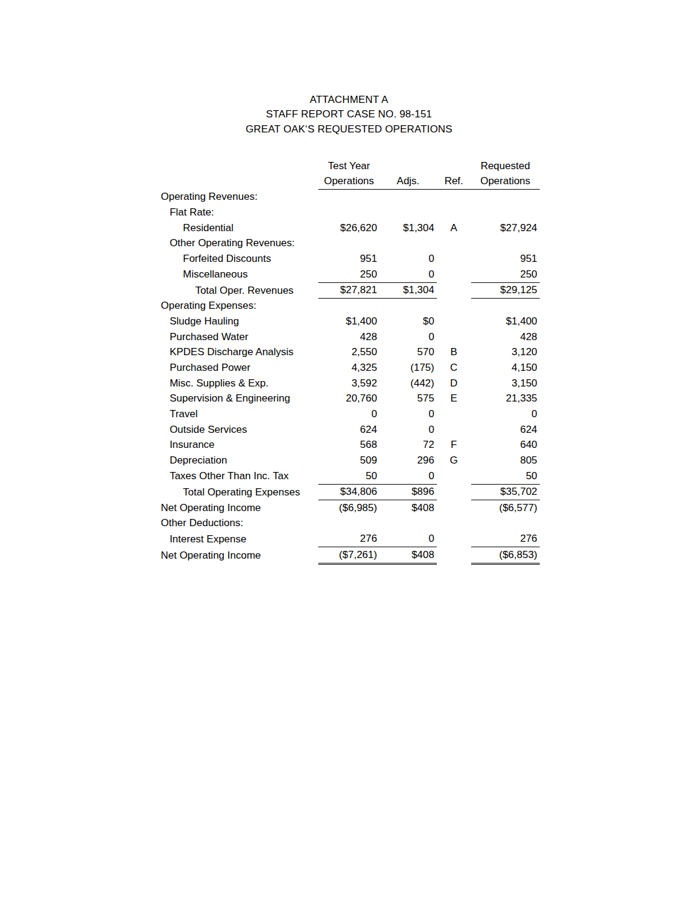ATTACHMENT A
STAFF REPORT CASE NO. 98-151
GREAT OAK‘S REQUESTED OPERATIONS
| | Test Year | | | Requested |
| | Operations | Adjs. | Ref. | Operations |
| Operating Revenues: | | | | |
| Flat Rate: | | | | |
| Residential | $26,620 | $1,304 | A | $27,924 |
| Other Operating Revenues: | | | | |
| Forfeited Discounts | 951 | 0 | | 951 |
| Miscellaneous | 250 | 0 | | 250 |
| Total Oper. Revenues | $27,821 | $1,304 | | $29,125 |
| Operating Expenses: | | | | |
| Sludge Hauling | $1,400 | $0 | | $1,400 |
| Purchased Water | 428 | 0 | | 428 |
| KPDES Discharge Analysis | 2,550 | 570 | B | 3,120 |
| Purchased Power | 4,325 | (175) | C | 4,150 |
| Misc. Supplies & Exp. | 3,592 | (442) | D | 3,150 |
| Supervision & Engineering | 20,760 | 575 | E | 21,335 |
| Travel | 0 | 0 | | 0 |
| Outside Services | 624 | 0 | | 624 |
| Insurance | 568 | 72 | F | 640 |
| Depreciation | 509 | 296 | G | 805 |
| Taxes Other Than Inc. Tax | 50 | 0 | | 50 |
| Total Operating Expenses | $34,806 | $896 | | $35,702 |
| Net Operating Income | ($6,985) | $408 | | ($6,577) |
| Other Deductions: | | | | |
| Interest Expense | 276 | 0 | | 276 |
| Net Operating Income | ($7,261) | $408 | | ($6,853) |